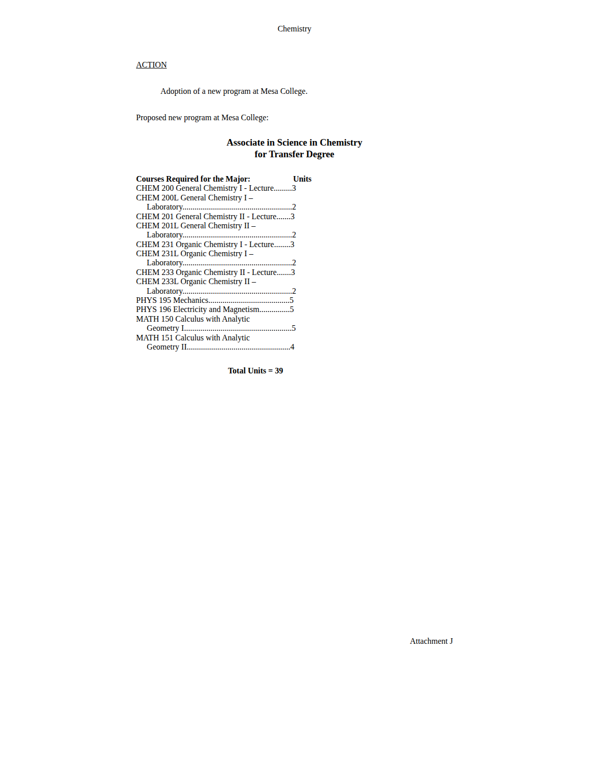Chemistry
ACTION
Adoption of a new program at Mesa College.
Proposed new program at Mesa College:
Associate in Science in Chemistry
for Transfer Degree
Courses Required for the Major: Units
CHEM 200 General Chemistry I - Lecture......... 3
CHEM 200L General Chemistry I –
Laboratory...................................................... 2
CHEM 201 General Chemistry II - Lecture....... 3
CHEM 201L General Chemistry II –
Laboratory...................................................... 2
CHEM 231 Organic Chemistry I - Lecture........ 3
CHEM 231L Organic Chemistry I –
Laboratory...................................................... 2
CHEM 233 Organic Chemistry II - Lecture....... 3
CHEM 233L Organic Chemistry II –
Laboratory...................................................... 2
PHYS 195 Mechanics........................................ 5
PHYS 196 Electricity and Magnetism............... 5
MATH 150 Calculus with Analytic
Geometry I..................................................... 5
MATH 151 Calculus with Analytic
Geometry II................................................... 4
Total Units = 39
Attachment J